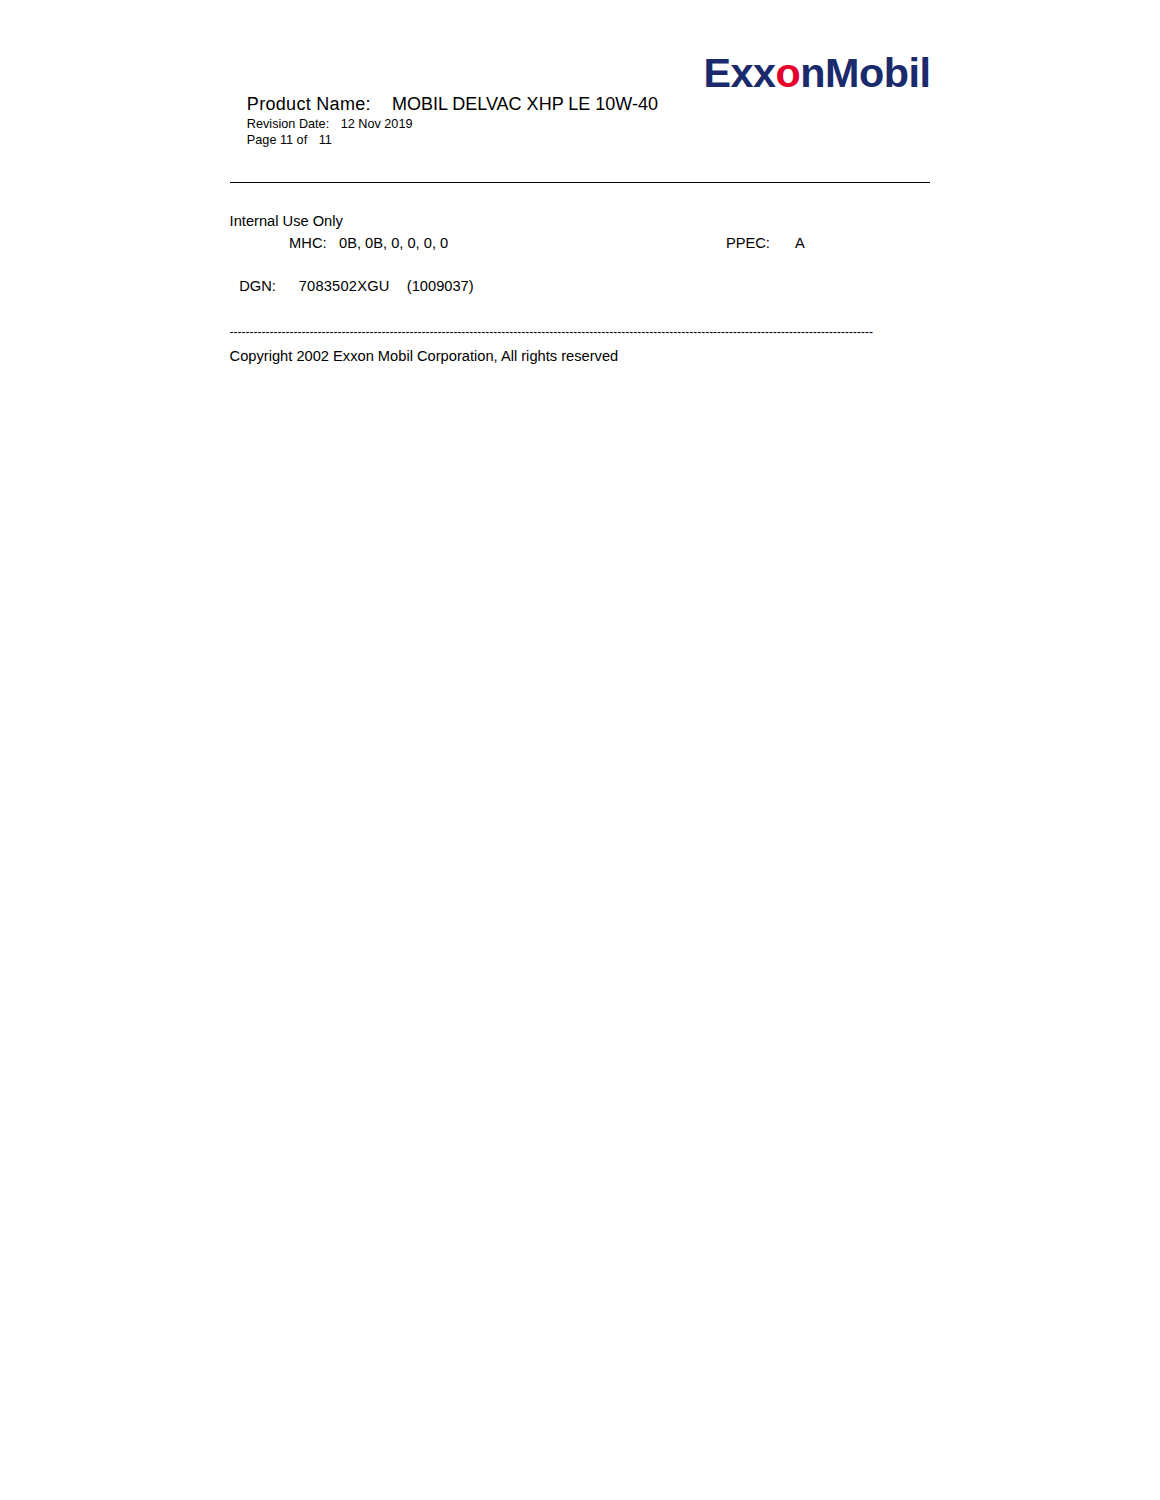Exx onMobil
Product Name: MOBIL DELVAC XHP LE 10W-40
Revision Date: 12 Nov 2019
Page 11 of 11
Internal Use Only
MHC: 0B, 0B, 0, 0, 0, 0 PPEC: A
DGN: 7083502XGU(1009037)
-----------------------------------------------------------------------------------------------------------------------------------------------------------------
Copyright 2002 Exxon Mobil Corporation, All rights reserved